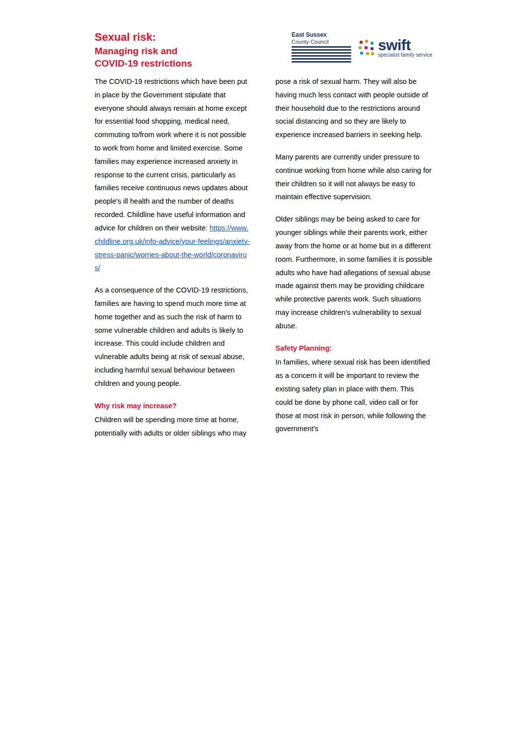Sexual risk: Managing risk and COVID-19 restrictions
East Sussex County Council
swift
specialist family service
The COVID-19 restrictions which have been put in place by the Government stipulate that everyone should always remain at home except for essential food shopping, medical need, commuting to/from work where it is not possible to work from home and limited exercise. Some families may experience increased anxiety in response to the current crisis, particularly as families receive continuous news updates about people's ill health and the number of deaths recorded. Childline have useful information and advice for children on their website: https://www.childline.org.uk/info-advice/your-feelings/anxiety-stress-panic/worries-about-the-world/coronavirus/
As a consequence of the COVID-19 restrictions, families are having to spend much more time at home together and as such the risk of harm to some vulnerable children and adults is likely to increase. This could include children and vulnerable adults being at risk of sexual abuse, including harmful sexual behaviour between children and young people.
Why risk may increase?
Children will be spending more time at home, potentially with adults or older siblings who may pose a risk of sexual harm. They will also be having much less contact with people outside of their household due to the restrictions around social distancing and so they are likely to experience increased barriers in seeking help.
Many parents are currently under pressure to continue working from home while also caring for their children so it will not always be easy to maintain effective supervision.
Older siblings may be being asked to care for younger siblings while their parents work, either away from the home or at home but in a different room. Furthermore, in some families it is possible adults who have had allegations of sexual abuse made against them may be providing childcare while protective parents work. Such situations may increase children's vulnerability to sexual abuse.
Safety Planning:
In families, where sexual risk has been identified as a concern it will be important to review the existing safety plan in place with them. This could be done by phone call, video call or for those at most risk in person, while following the government's